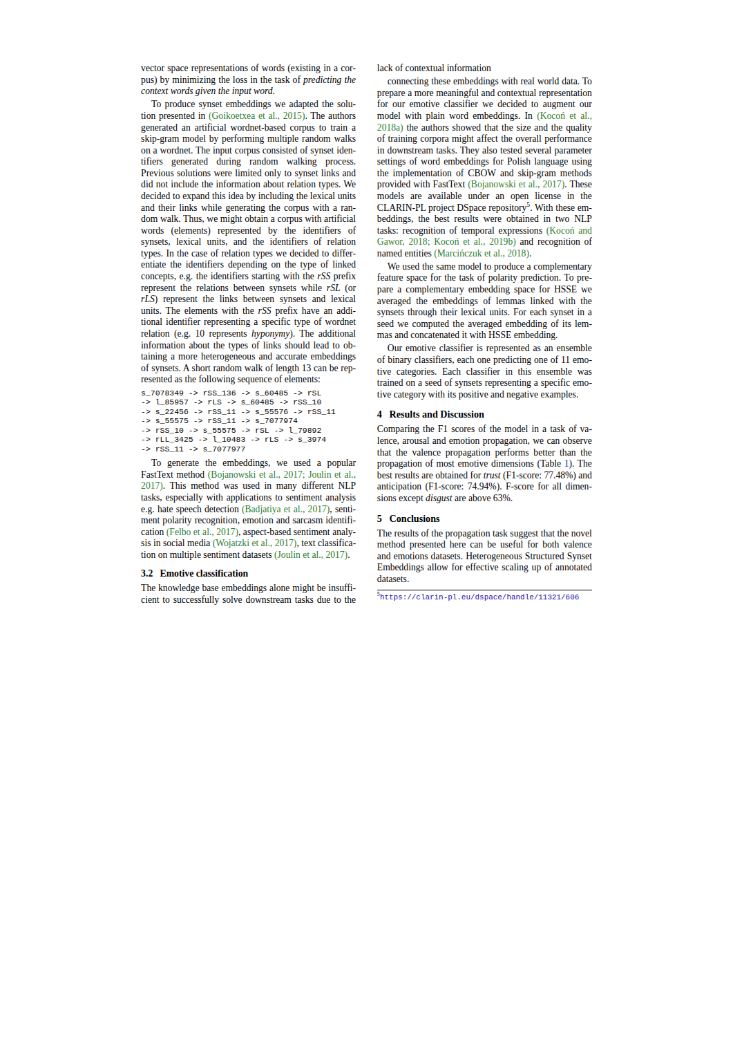vector space representations of words (existing in a corpus) by minimizing the loss in the task of predicting the context words given the input word.
To produce synset embeddings we adapted the solution presented in (Goikoetxea et al., 2015). The authors generated an artificial wordnet-based corpus to train a skip-gram model by performing multiple random walks on a wordnet. The input corpus consisted of synset identifiers generated during random walking process. Previous solutions were limited only to synset links and did not include the information about relation types. We decided to expand this idea by including the lexical units and their links while generating the corpus with a random walk. Thus, we might obtain a corpus with artificial words (elements) represented by the identifiers of synsets, lexical units, and the identifiers of relation types. In the case of relation types we decided to differentiate the identifiers depending on the type of linked concepts, e.g. the identifiers starting with the rSS prefix represent the relations between synsets while rSL (or rLS) represent the links between synsets and lexical units. The elements with the rSS prefix have an additional identifier representing a specific type of wordnet relation (e.g. 10 represents hyponymy). The additional information about the types of links should lead to obtaining a more heterogeneous and accurate embeddings of synsets. A short random walk of length 13 can be represented as the following sequence of elements:
s_7078349 -> rSS_136 -> s_60485 -> rSL -> l_85957 -> rLS -> s_60485 -> rSS_10 -> s_22456 -> rSS_11 -> s_55576 -> rSS_11 -> s_55575 -> rSS_11 -> s_7077974 -> rSS_10 -> s_55575 -> rSL -> l_79892 -> rLL_3425 -> l_10483 -> rLS -> s_3974 -> rSS_11 -> s_7077977
To generate the embeddings, we used a popular FastText method (Bojanowski et al., 2017; Joulin et al., 2017). This method was used in many different NLP tasks, especially with applications to sentiment analysis e.g. hate speech detection (Badjatiya et al., 2017), sentiment polarity recognition, emotion and sarcasm identification (Felbo et al., 2017), aspect-based sentiment analysis in social media (Wojatzki et al., 2017), text classification on multiple sentiment datasets (Joulin et al., 2017).
3.2 Emotive classification
The knowledge base embeddings alone might be insufficient to successfully solve downstream tasks due to the lack of contextual information
connecting these embeddings with real world data. To prepare a more meaningful and contextual representation for our emotive classifier we decided to augment our model with plain word embeddings. In (Kocoń et al., 2018a) the authors showed that the size and the quality of training corpora might affect the overall performance in downstream tasks. They also tested several parameter settings of word embeddings for Polish language using the implementation of CBOW and skip-gram methods provided with FastText (Bojanowski et al., 2017). These models are available under an open license in the CLARIN-PL project DSpace repository5. With these embeddings, the best results were obtained in two NLP tasks: recognition of temporal expressions (Kocoń and Gawor, 2018; Kocoń et al., 2019b) and recognition of named entities (Marcińczuk et al., 2018).
We used the same model to produce a complementary feature space for the task of polarity prediction. To prepare a complementary embedding space for HSSE we averaged the embeddings of lemmas linked with the synsets through their lexical units. For each synset in a seed we computed the averaged embedding of its lemmas and concatenated it with HSSE embedding.
Our emotive classifier is represented as an ensemble of binary classifiers, each one predicting one of 11 emotive categories. Each classifier in this ensemble was trained on a seed of synsets representing a specific emotive category with its positive and negative examples.
4 Results and Discussion
Comparing the F1 scores of the model in a task of valence, arousal and emotion propagation, we can observe that the valence propagation performs better than the propagation of most emotive dimensions (Table 1). The best results are obtained for trust (F1-score: 77.48%) and anticipation (F1-score: 74.94%). F-score for all dimensions except disgust are above 63%.
5 Conclusions
The results of the propagation task suggest that the novel method presented here can be useful for both valence and emotions datasets. Heterogeneous Structured Synset Embeddings allow for effective scaling up of annotated datasets.
5https://clarin-pl.eu/dspace/handle/11321/606